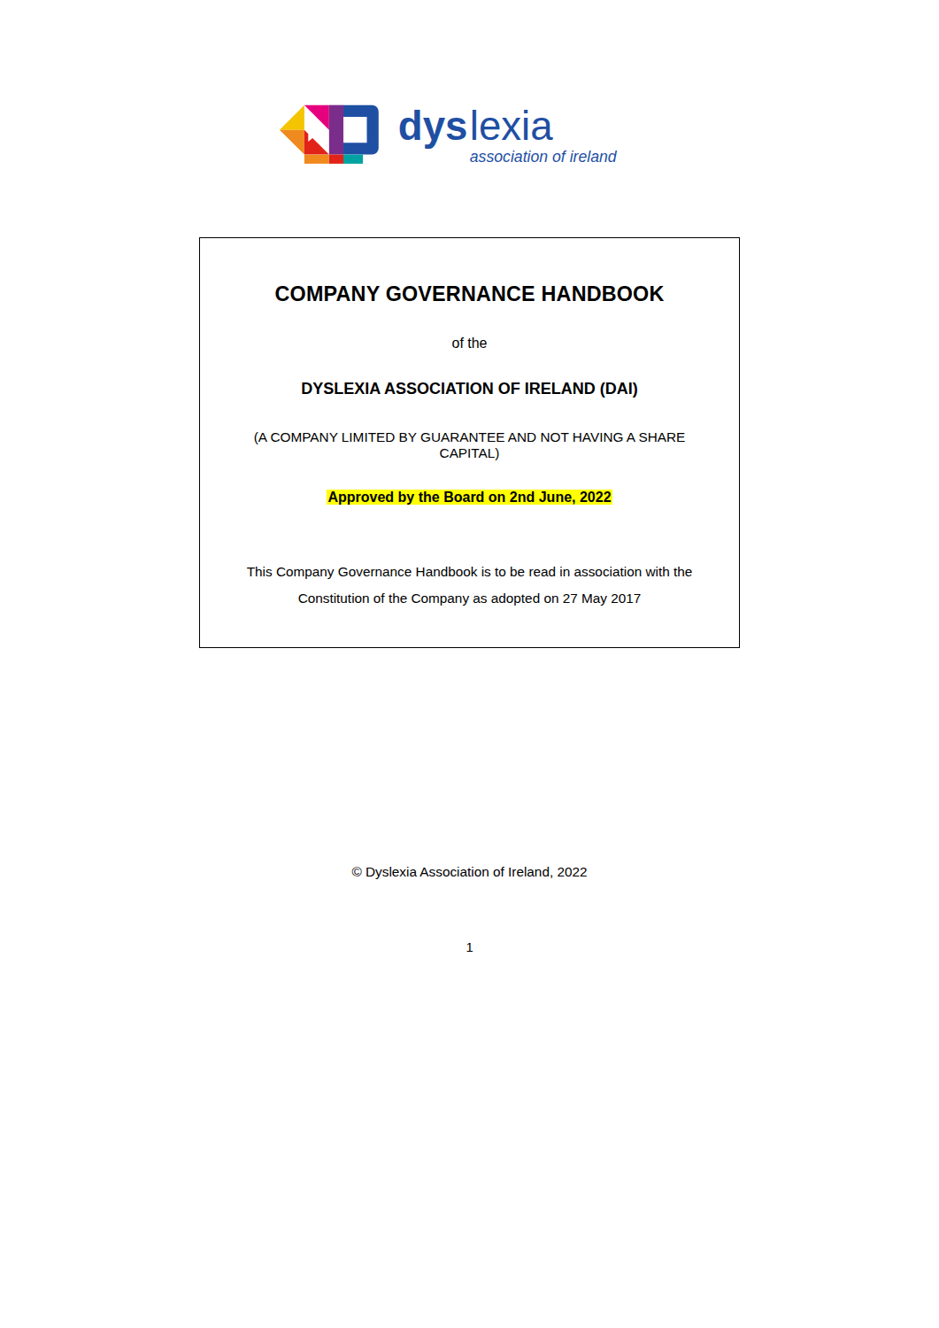dys lexia association of ireland
COMPANY GOVERNANCE HANDBOOK
of the
DYSLEXIA ASSOCIATION OF IRELAND (DAI)
(A COMPANY LIMITED BY GUARANTEE AND NOT HAVING A SHARE CAPITAL)
Approved by the Board on 2nd June, 2022
This Company Governance Handbook is to be read in association with the Constitution of the Company as adopted on 27 May 2017
© Dyslexia Association of Ireland, 2022
1